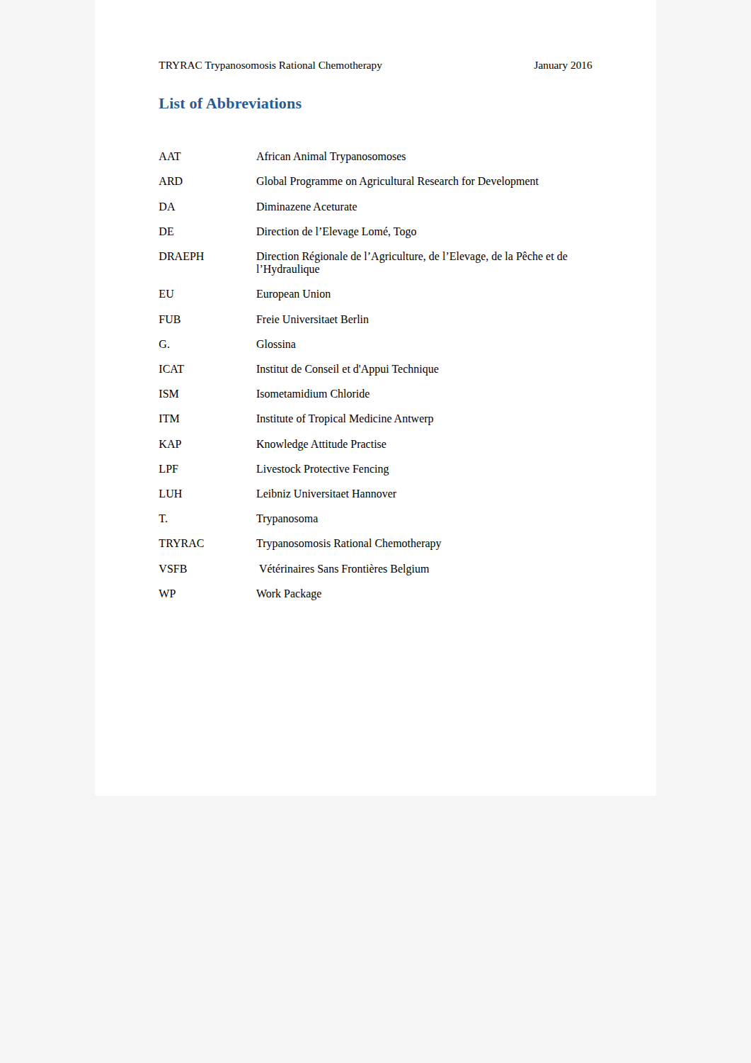TRYRAC Trypanosomosis Rational Chemotherapy January 2016
List of Abbreviations
AAT
African Animal Trypanosomoses
ARD
Global Programme on Agricultural Research for Development
DA
Diminazene Aceturate
DE
Direction de l’Elevage Lomé, Togo
DRAEPH
Direction Régionale de l’Agriculture, de l’Elevage, de la Pêche et de l’Hydraulique
EU
European Union
FUB
Freie Universitaet Berlin
G.
Glossina
ICAT
Institut de Conseil et d'Appui Technique
ISM
Isometamidium Chloride
ITM
Institute of Tropical Medicine Antwerp
KAP
Knowledge Attitude Practise
LPF
Livestock Protective Fencing
LUH
Leibniz Universitaet Hannover
T.
Trypanosoma
TRYRAC
Trypanosomosis Rational Chemotherapy
VSFB
Vétérinaires Sans Frontières Belgium
WP
Work Package